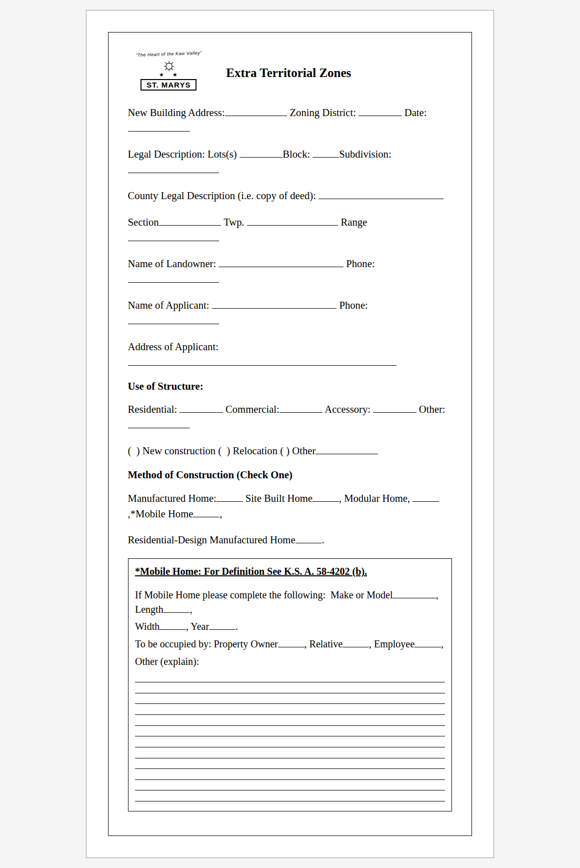“The Heart of the Kaw Valley”
☼
★ ★
ST. MARYS
Extra Territorial Zones
New Building Address: Zoning District: Date:
Legal Description: Lots(s) Block: Subdivision:
County Legal Description (i.e. copy of deed):
Section Twp. Range
Name of Landowner: Phone:
Name of Applicant: Phone:
Address of Applicant:
Use of Structure:
Residential: Commercial: Accessory: Other:
( ) New construction ( ) Relocation ( ) Other
Method of Construction (Check One)
Manufactured Home: Site Built Home , Modular Home, ,*Mobile Home ,
Residential-Design Manufactured Home .
*Mobile Home: For Definition See K.S. A. 58-4202 (b).
If Mobile Home please complete the following: Make or Model , Length ,
Width , Year .
To be occupied by: Property Owner , Relative , Employee ,
Other (explain):